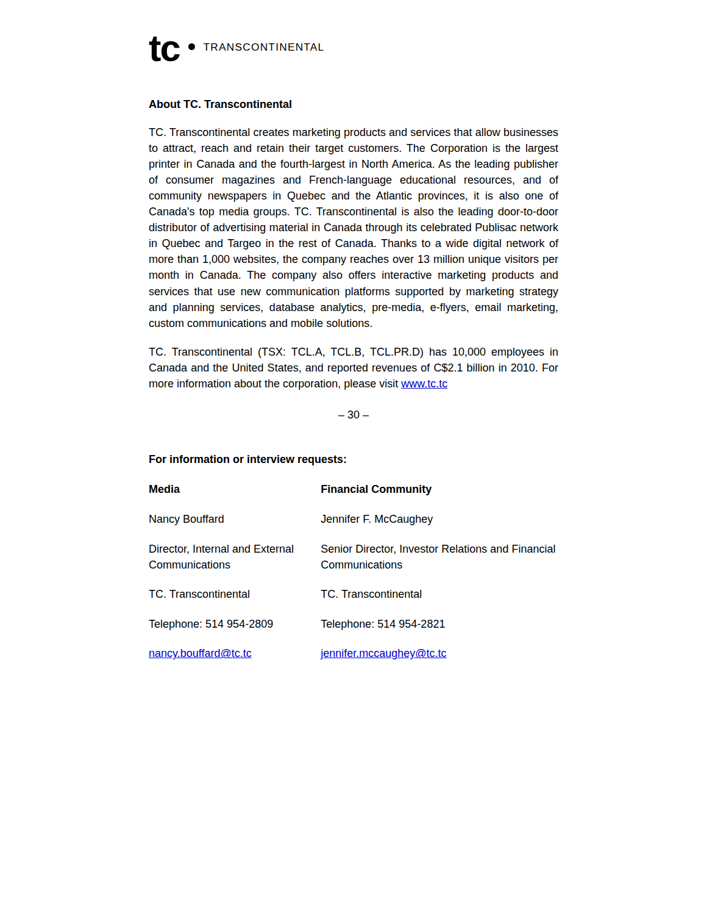tc TRANSCONTINENTAL
About TC. Transcontinental
TC. Transcontinental creates marketing products and services that allow businesses to attract, reach and retain their target customers. The Corporation is the largest printer in Canada and the fourth-largest in North America. As the leading publisher of consumer magazines and French-language educational resources, and of community newspapers in Quebec and the Atlantic provinces, it is also one of Canada's top media groups. TC. Transcontinental is also the leading door-to-door distributor of advertising material in Canada through its celebrated Publisac network in Quebec and Targeo in the rest of Canada. Thanks to a wide digital network of more than 1,000 websites, the company reaches over 13 million unique visitors per month in Canada. The company also offers interactive marketing products and services that use new communication platforms supported by marketing strategy and planning services, database analytics, pre-media, e-flyers, email marketing, custom communications and mobile solutions.
TC. Transcontinental (TSX: TCL.A, TCL.B, TCL.PR.D) has 10,000 employees in Canada and the United States, and reported revenues of C$2.1 billion in 2010. For more information about the corporation, please visit www.tc.tc
– 30 –
For information or interview requests:
| Media | Financial Community |
| Nancy Bouffard | Jennifer F. McCaughey |
| Director, Internal and External Communications | Senior Director, Investor Relations and Financial Communications |
| TC. Transcontinental | TC. Transcontinental |
| Telephone: 514 954-2809 | Telephone: 514 954-2821 |
| nancy.bouffard@tc.tc | jennifer.mccaughey@tc.tc |